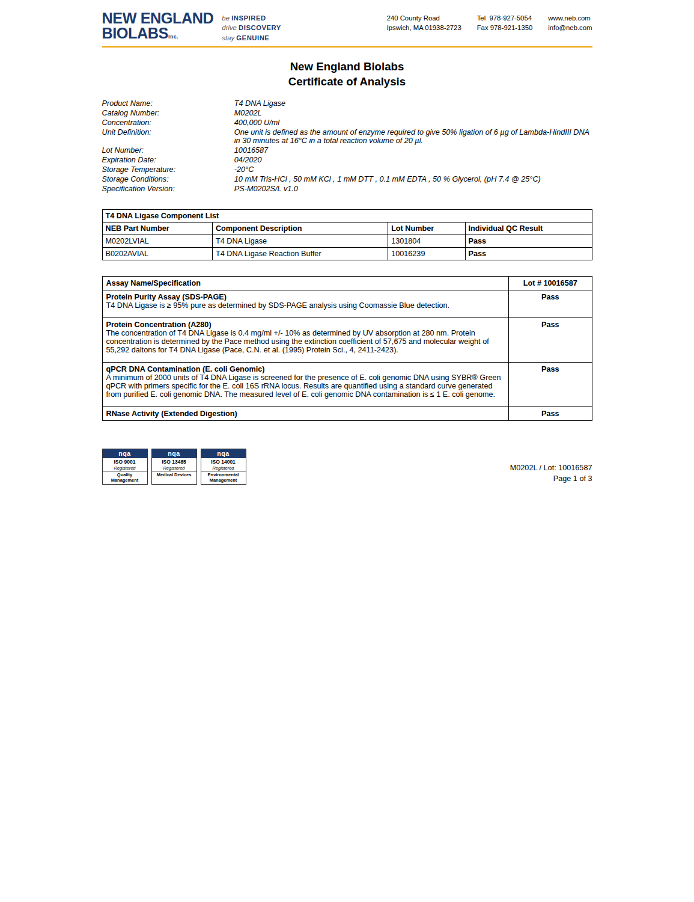NEW ENGLAND
BIOLABSInc.
be INSPIRED
drive DISCOVERY
stay GENUINE
240 County Road
Ipswich, MA 01938-2723
Tel 978-927-5054
Fax 978-921-1350
www.neb.com
info@neb.com
New England Biolabs Certificate of Analysis
| Product Name: | T4 DNA Ligase |
| Catalog Number: | M0202L |
| Concentration: | 400,000 U/ml |
| Unit Definition: | One unit is defined as the amount of enzyme required to give 50% ligation of 6 µg of Lambda-HindIII DNA in 30 minutes at 16°C in a total reaction volume of 20 µl. |
| Lot Number: | 10016587 |
| Expiration Date: | 04/2020 |
| Storage Temperature: | -20°C |
| Storage Conditions: | 10 mM Tris-HCl , 50 mM KCl , 1 mM DTT , 0.1 mM EDTA , 50 % Glycerol, (pH 7.4 @ 25°C) |
| Specification Version: | PS-M0202S/L v1.0 |
| T4 DNA Ligase Component List |
| NEB Part Number | Component Description | Lot Number | Individual QC Result |
| M0202LVIAL | T4 DNA Ligase | 1301804 | Pass |
| B0202AVIAL | T4 DNA Ligase Reaction Buffer | 10016239 | Pass |
| Assay Name/Specification | Lot # 10016587 |
| --- | --- |
| Protein Purity Assay (SDS-PAGE) T4 DNA Ligase is ≥ 95% pure as determined by SDS-PAGE analysis using Coomassie Blue detection. | Pass |
| Protein Concentration (A280) The concentration of T4 DNA Ligase is 0.4 mg/ml +/- 10% as determined by UV absorption at 280 nm. Protein concentration is determined by the Pace method using the extinction coefficient of 57,675 and molecular weight of 55,292 daltons for T4 DNA Ligase (Pace, C.N. et al. (1995) Protein Sci., 4, 2411-2423). | Pass |
| qPCR DNA Contamination (E. coli Genomic) A minimum of 2000 units of T4 DNA Ligase is screened for the presence of E. coli genomic DNA using SYBR® Green qPCR with primers specific for the E. coli 16S rRNA locus. Results are quantified using a standard curve generated from purified E. coli genomic DNA. The measured level of E. coli genomic DNA contamination is ≤ 1 E. coli genome. | Pass |
| RNase Activity (Extended Digestion) | Pass |
nqa
ISO 9001
Registered
Quality
Management
nqa
ISO 13485
Registered
Medical Devices
nqa
ISO 14001
Registered
Environmental
Management
M0202L / Lot: 10016587
Page 1 of 3